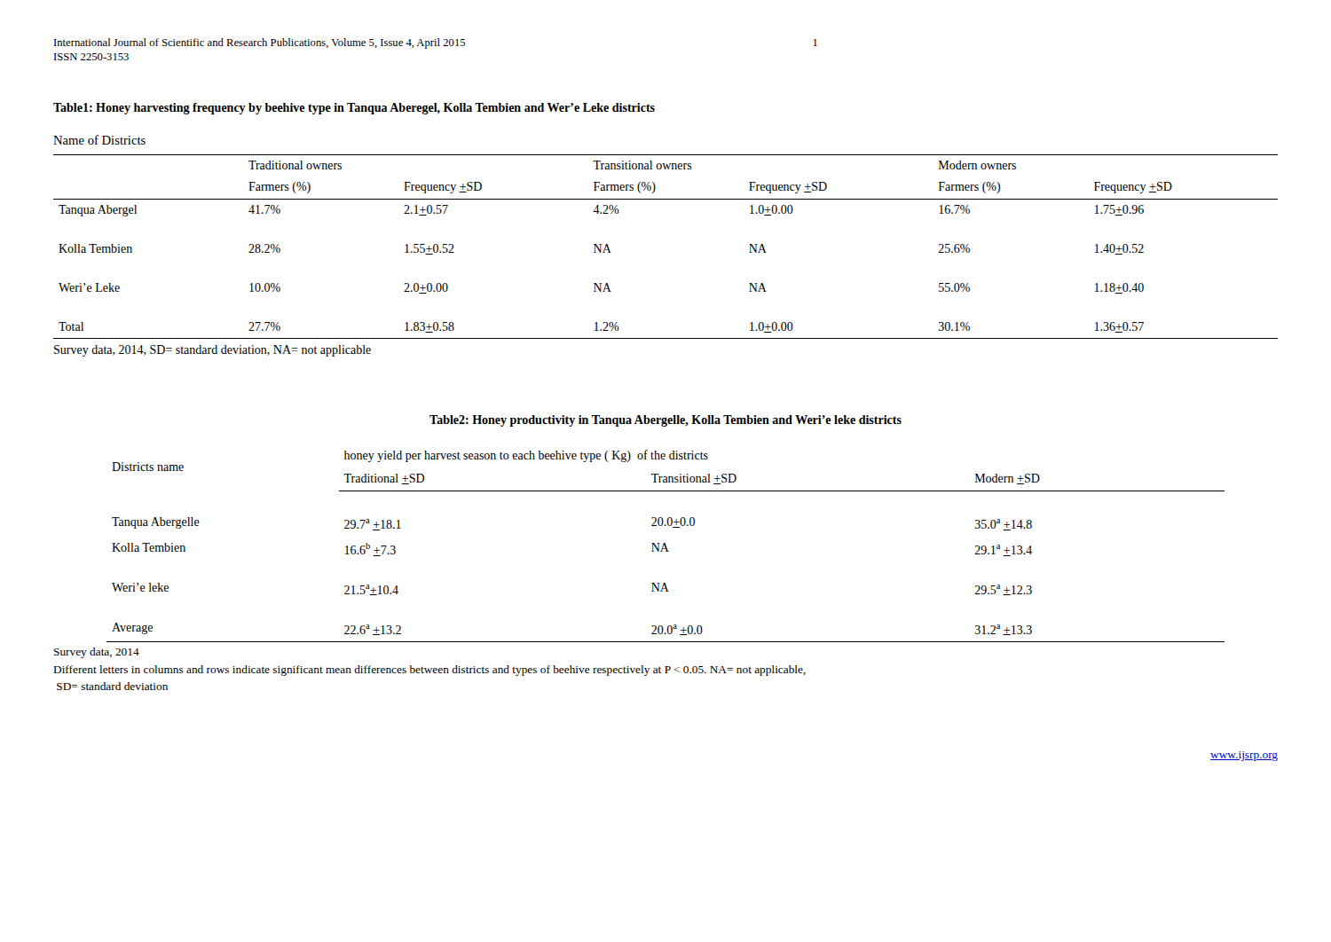International Journal of Scientific and Research Publications, Volume 5, Issue 4, April 20151
ISSN 2250-3153
Table1: Honey harvesting frequency by beehive type in Tanqua Aberegel, Kolla Tembien and Wer’e Leke districts
Name of Districts
| | Traditional owners | Transitional owners | Modern owners |
| | Farmers (%) | Frequency + SD | Farmers (%) | Frequency + SD | Farmers (%) | Frequency + SD |
| Tanqua Abergel | 41.7% | 2.1 + 0.57 | 4.2% | 1.0 + 0.00 | 16.7% | 1.75 + 0.96 |
| Kolla Tembien | 28.2% | 1.55 + 0.52 | NA | NA | 25.6% | 1.40 + 0.52 |
| Weri’e Leke | 10.0% | 2.0 + 0.00 | NA | NA | 55.0% | 1.18 + 0.40 |
| Total | 27.7% | 1.83 + 0.58 | 1.2% | 1.0 + 0.00 | 30.1% | 1.36 + 0.57 |
Survey data, 2014, SD= standard deviation, NA= not applicable
Table2: Honey productivity in Tanqua Abergelle, Kolla Tembien and Weri’e leke districts
| Districts name | honey yield per harvest season to each beehive type ( Kg) of the districts |
| Traditional + SD | Transitional + SD | Modern + SD |
| Tanqua Abergelle | 29.7 a + 18.1 | 20.0 + 0.0 | 35.0 a + 14.8 |
| Kolla Tembien | 16.6 b + 7.3 | NA | 29.1 a + 13.4 |
| Weri’e leke | 21.5 a + 10.4 | NA | 29.5 a + 12.3 |
| Average | 22.6 a + 13.2 | 20.0 a + 0.0 | 31.2 a + 13.3 |
Survey data, 2014
Different letters in columns and rows indicate significant mean differences between districts and types of beehive respectively at P < 0.05. NA= not applicable,
SD= standard deviation
www.ijsrp.org